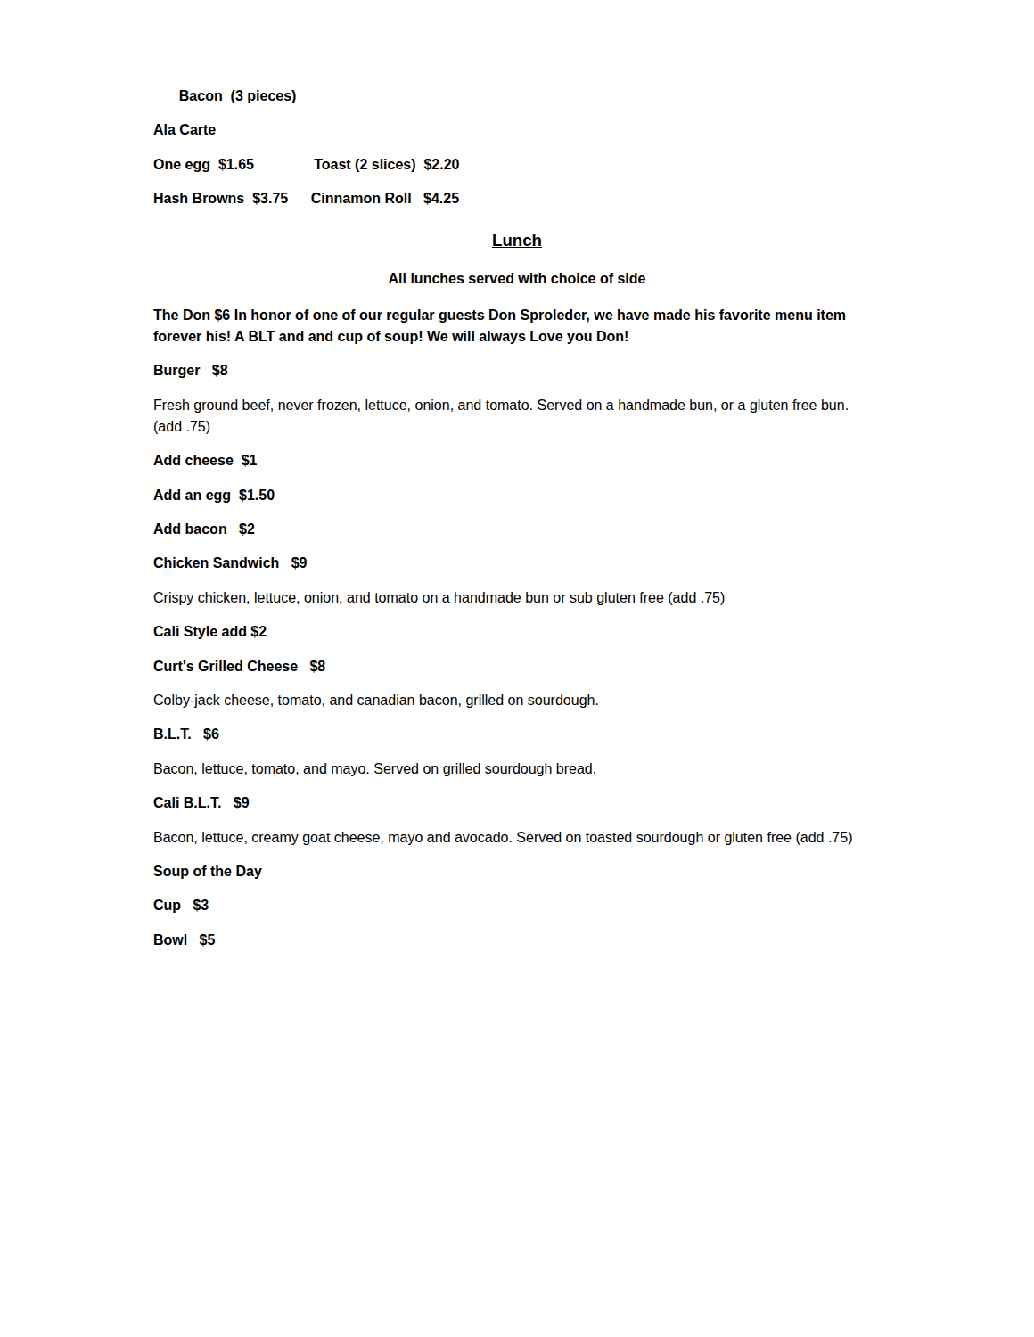Bacon (3 pieces)
Ala Carte
One egg $1.65 Toast (2 slices) $2.20
Hash Browns $3.75 Cinnamon Roll $4.25
Lunch
All lunches served with choice of side
The Don $6 In honor of one of our regular guests Don Sproleder, we have made his favorite menu item forever his! A BLT and and cup of soup! We will always Love you Don!
Burger $8
Fresh ground beef, never frozen, lettuce, onion, and tomato. Served on a handmade bun, or a gluten free bun. (add .75)
Add cheese $1
Add an egg $1.50
Add bacon $2
Chicken Sandwich $9
Crispy chicken, lettuce, onion, and tomato on a handmade bun or sub gluten free (add .75)
Cali Style add $2
Curt's Grilled Cheese $8
Colby-jack cheese, tomato, and canadian bacon, grilled on sourdough.
B.L.T. $6
Bacon, lettuce, tomato, and mayo. Served on grilled sourdough bread.
Cali B.L.T. $9
Bacon, lettuce, creamy goat cheese, mayo and avocado. Served on toasted sourdough or gluten free (add .75)
Soup of the Day
Cup $3
Bowl $5